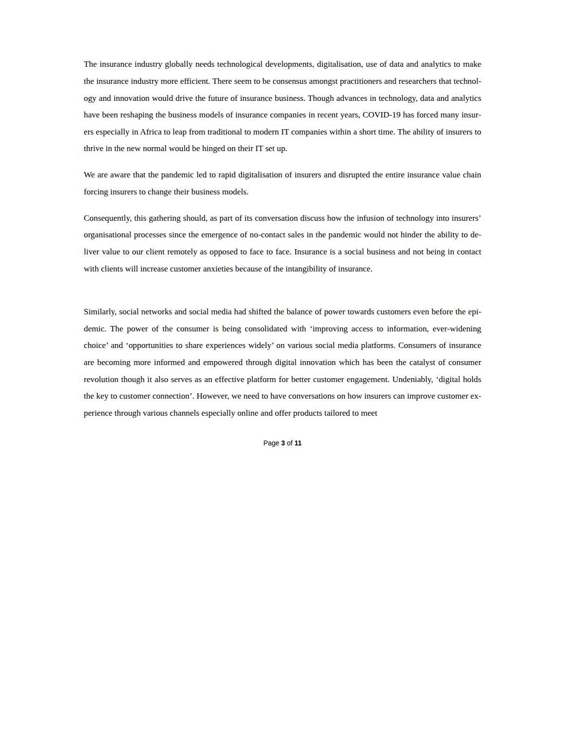The insurance industry globally needs technological developments, digitalisation, use of data and analytics to make the insurance industry more efficient. There seem to be consensus amongst practitioners and researchers that technology and innovation would drive the future of insurance business. Though advances in technology, data and analytics have been reshaping the business models of insurance companies in recent years, COVID-19 has forced many insurers especially in Africa to leap from traditional to modern IT companies within a short time. The ability of insurers to thrive in the new normal would be hinged on their IT set up.
We are aware that the pandemic led to rapid digitalisation of insurers and disrupted the entire insurance value chain forcing insurers to change their business models.
Consequently, this gathering should, as part of its conversation discuss how the infusion of technology into insurers’ organisational processes since the emergence of no-contact sales in the pandemic would not hinder the ability to deliver value to our client remotely as opposed to face to face. Insurance is a social business and not being in contact with clients will increase customer anxieties because of the intangibility of insurance.
Similarly, social networks and social media had shifted the balance of power towards customers even before the epidemic. The power of the consumer is being consolidated with ‘improving access to information, ever-widening choice’ and ‘opportunities to share experiences widely’ on various social media platforms. Consumers of insurance are becoming more informed and empowered through digital innovation which has been the catalyst of consumer revolution though it also serves as an effective platform for better customer engagement. Undeniably, ‘digital holds the key to customer connection’. However, we need to have conversations on how insurers can improve customer experience through various channels especially online and offer products tailored to meet
Page 3 of 11